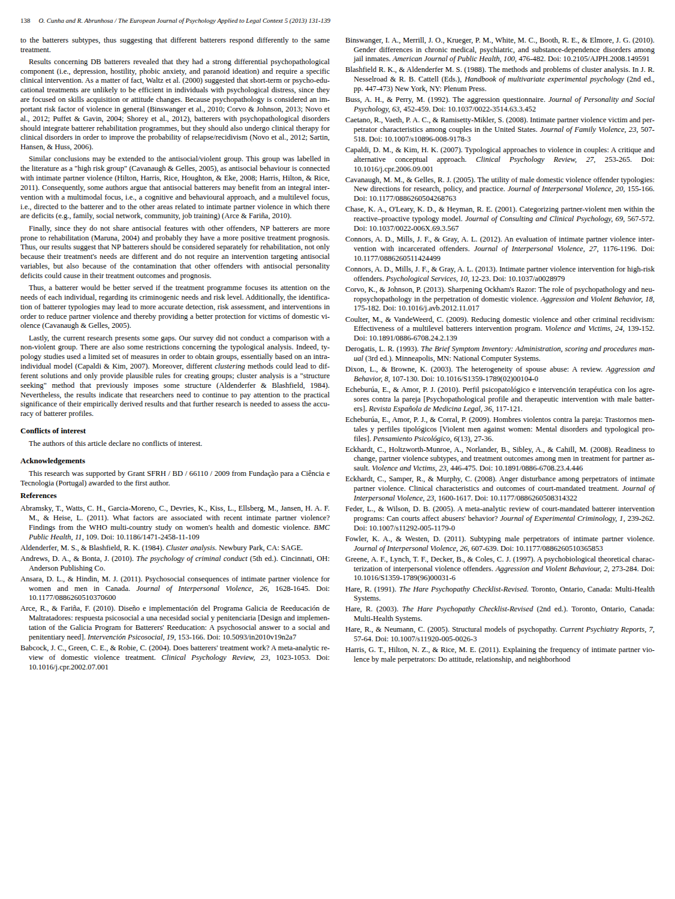138 O. Cunha and R. Abrunhosa / The European Journal of Psychology Applied to Legal Context 5 (2013) 131-139
to the batterers subtypes, thus suggesting that different batterers respond differently to the same treatment.
Results concerning DB batterers revealed that they had a strong differential psychopathological component (i.e., depression, hostility, phobic anxiety, and paranoid ideation) and require a specific clinical intervention. As a matter of fact, Waltz et al. (2000) suggested that short-term or psycho-educational treatments are unlikely to be efficient in individuals with psychological distress, since they are focused on skills acquisition or attitude changes. Because psychopathology is considered an important risk factor of violence in general (Binswanger et al., 2010; Corvo & Johnson, 2013; Novo et al., 2012; Puffet & Gavin, 2004; Shorey et al., 2012), batterers with psychopathological disorders should integrate batterer rehabilitation programmes, but they should also undergo clinical therapy for clinical disorders in order to improve the probability of relapse/recidivism (Novo et al., 2012; Sartin, Hansen, & Huss, 2006).
Similar conclusions may be extended to the antisocial/violent group. This group was labelled in the literature as a "high risk group" (Cavanaugh & Gelles, 2005), as antisocial behaviour is connected with intimate partner violence (Hilton, Harris, Rice, Houghton, & Eke, 2008; Harris, Hilton, & Rice, 2011). Consequently, some authors argue that antisocial batterers may benefit from an integral intervention with a multimodal focus, i.e., a cognitive and behavioural approach, and a multilevel focus, i.e., directed to the batterer and to the other areas related to intimate partner violence in which there are deficits (e.g., family, social network, community, job training) (Arce & Fariña, 2010).
Finally, since they do not share antisocial features with other offenders, NP batterers are more prone to rehabilitation (Maruna, 2004) and probably they have a more positive treatment prognosis. Thus, our results suggest that NP batterers should be considered separately for rehabilitation, not only because their treatment's needs are different and do not require an intervention targeting antisocial variables, but also because of the contamination that other offenders with antisocial personality deficits could cause in their treatment outcomes and prognosis.
Thus, a batterer would be better served if the treatment programme focuses its attention on the needs of each individual, regarding its criminogenic needs and risk level. Additionally, the identification of batterer typologies may lead to more accurate detection, risk assessment, and interventions in order to reduce partner violence and thereby providing a better protection for victims of domestic violence (Cavanaugh & Gelles, 2005).
Lastly, the current research presents some gaps. Our survey did not conduct a comparison with a non-violent group. There are also some restrictions concerning the typological analysis. Indeed, typology studies used a limited set of measures in order to obtain groups, essentially based on an intra-individual model (Capaldi & Kim, 2007). Moreover, different clustering methods could lead to different solutions and only provide plausible rules for creating groups; cluster analysis is a "structure seeking" method that previously imposes some structure (Aldenderfer & Blashfield, 1984). Nevertheless, the results indicate that researchers need to continue to pay attention to the practical significance of their empirically derived results and that further research is needed to assess the accuracy of batterer profiles.
Conflicts of interest
The authors of this article declare no conflicts of interest.
Acknowledgements
This research was supported by Grant SFRH / BD / 66110 / 2009 from Fundação para a Ciência e Tecnologia (Portugal) awarded to the first author.
References
Abramsky, T., Watts, C. H., Garcia-Moreno, C., Devries, K., Kiss, L., Ellsberg, M., Jansen, H. A. F. M., & Heise, L. (2011). What factors are associated with recent intimate partner violence? Findings from the WHO multi-country study on women's health and domestic violence. BMC Public Health, 11, 109. Doi: 10.1186/1471-2458-11-109
Aldenderfer, M. S., & Blashfield, R. K. (1984). Cluster analysis. Newbury Park, CA: SAGE.
Andrews, D. A., & Bonta, J. (2010). The psychology of criminal conduct (5th ed.). Cincinnati, OH: Anderson Publishing Co.
Ansara, D. L., & Hindin, M. J. (2011). Psychosocial consequences of intimate partner violence for women and men in Canada. Journal of Interpersonal Violence, 26, 1628-1645. Doi: 10.1177/0886260510370600
Arce, R., & Fariña, F. (2010). Diseño e implementación del Programa Galicia de Reeducación de Maltratadores: respuesta psicosocial a una necesidad social y penitenciaria [Design and implementation of the Galicia Program for Batterers' Reeducation: A psychosocial answer to a social and penitentiary need]. Intervención Psicosocial, 19, 153-166. Doi: 10.5093/in2010v19n2a7
Babcock, J. C., Green, C. E., & Robie, C. (2004). Does batterers' treatment work? A meta-analytic review of domestic violence treatment. Clinical Psychology Review, 23, 1023-1053. Doi: 10.1016/j.cpr.2002.07.001
Binswanger, I. A., Merrill, J. O., Krueger, P. M., White, M. C., Booth, R. E., & Elmore, J. G. (2010). Gender differences in chronic medical, psychiatric, and substance-dependence disorders among jail inmates. American Journal of Public Health, 100, 476-482. Doi: 10.2105/AJPH.2008.149591
Blashfield R. K., & Aldenderfer M. S. (1988). The methods and problems of cluster analysis. In J. R. Nesselroad & R. B. Cattell (Eds.), Handbook of multivariate experimental psychology (2nd ed., pp. 447-473) New York, NY: Plenum Press.
Buss, A. H., & Perry, M. (1992). The aggression questionnaire. Journal of Personality and Social Psychology, 63, 452-459. Doi: 10.1037/0022-3514.63.3.452
Caetano, R., Vaeth, P. A. C., & Ramisetty-Mikler, S. (2008). Intimate partner violence victim and perpetrator characteristics among couples in the United States. Journal of Family Violence, 23, 507-518. Doi: 10.1007/s10896-008-9178-3
Capaldi, D. M., & Kim, H. K. (2007). Typological approaches to violence in couples: A critique and alternative conceptual approach. Clinical Psychology Review, 27, 253-265. Doi: 10.1016/j.cpr.2006.09.001
Cavanaugh, M. M., & Gelles, R. J. (2005). The utility of male domestic violence offender typologies: New directions for research, policy, and practice. Journal of Interpersonal Violence, 20, 155-166. Doi: 10.1177/0886260504268763
Chase, K. A., O'Leary, K. D., & Heyman, R. E. (2001). Categorizing partner-violent men within the reactive–proactive typology model. Journal of Consulting and Clinical Psychology, 69, 567-572. Doi: 10.1037/0022-006X.69.3.567
Connors, A. D., Mills, J. F., & Gray, A. L. (2012). An evaluation of intimate partner violence intervention with incarcerated offenders. Journal of Interpersonal Violence, 27, 1176-1196. Doi: 10.1177/0886260511424499
Connors, A. D., Mills, J. F., & Gray, A. L. (2013). Intimate partner violence intervention for high-risk offenders. Psychological Services, 10, 12-23. Doi: 10.1037/a0028979
Corvo, K., & Johnson, P. (2013). Sharpening Ockham's Razor: The role of psychopathology and neuropsychopathology in the perpetration of domestic violence. Aggression and Violent Behavior, 18, 175-182. Doi: 10.1016/j.avb.2012.11.017
Coulter, M., & VandeWeerd, C. (2009). Reducing domestic violence and other criminal recidivism: Effectiveness of a multilevel batterers intervention program. Violence and Victims, 24, 139-152. Doi: 10.1891/0886-6708.24.2.139
Derogatis, L. R. (1993). The Brief Symptom Inventory: Administration, scoring and procedures manual (3rd ed.). Minneapolis, MN: National Computer Systems.
Dixon, L., & Browne, K. (2003). The heterogeneity of spouse abuse: A review. Aggression and Behavior, 8, 107-130. Doi: 10.1016/S1359-1789(02)00104-0
Echeburúa, E., & Amor, P. J. (2010). Perfil psicopatológico e intervención terapéutica con los agresores contra la pareja [Psychopathological profile and therapeutic intervention with male batterers]. Revista Española de Medicina Legal, 36, 117-121.
Echeburúa, E., Amor, P. J., & Corral, P. (2009). Hombres violentos contra la pareja: Trastornos mentales y perfiles tipológicos [Violent men against women: Mental disorders and typological profiles]. Pensamiento Psicológico, 6(13), 27-36.
Eckhardt, C., Holtzworth-Munroe, A., Norlander, B., Sibley, A., & Cahill, M. (2008). Readiness to change, partner violence subtypes, and treatment outcomes among men in treatment for partner assault. Violence and Victims, 23, 446-475. Doi: 10.1891/0886-6708.23.4.446
Eckhardt, C., Samper, R., & Murphy, C. (2008). Anger disturbance among perpetrators of intimate partner violence. Clinical characteristics and outcomes of court-mandated treatment. Journal of Interpersonal Violence, 23, 1600-1617. Doi: 10.1177/0886260508314322
Feder, L., & Wilson, D. B. (2005). A meta-analytic review of court-mandated batterer intervention programs: Can courts affect abusers' behavior? Journal of Experimental Criminology, 1, 239-262. Doi: 10.1007/s11292-005-1179-0
Fowler, K. A., & Westen, D. (2011). Subtyping male perpetrators of intimate partner violence. Journal of Interpersonal Violence, 26, 607-639. Doi: 10.1177/0886260510365853
Greene, A. F., Lynch, T. F., Decker, B., & Coles, C. J. (1997). A psychobiological theoretical characterization of interpersonal violence offenders. Aggression and Violent Behaviour, 2, 273-284. Doi: 10.1016/S1359-1789(96)00031-6
Hare, R. (1991). The Hare Psychopathy Checklist-Revised. Toronto, Ontario, Canada: Multi-Health Systems.
Hare, R. (2003). The Hare Psychopathy Checklist-Revised (2nd ed.). Toronto, Ontario, Canada: Multi-Health Systems.
Hare, R., & Neumann, C. (2005). Structural models of psychopathy. Current Psychiatry Reports, 7, 57-64. Doi: 10.1007/s11920-005-0026-3
Harris, G. T., Hilton, N. Z., & Rice, M. E. (2011). Explaining the frequency of intimate partner violence by male perpetrators: Do attitude, relationship, and neighborhood